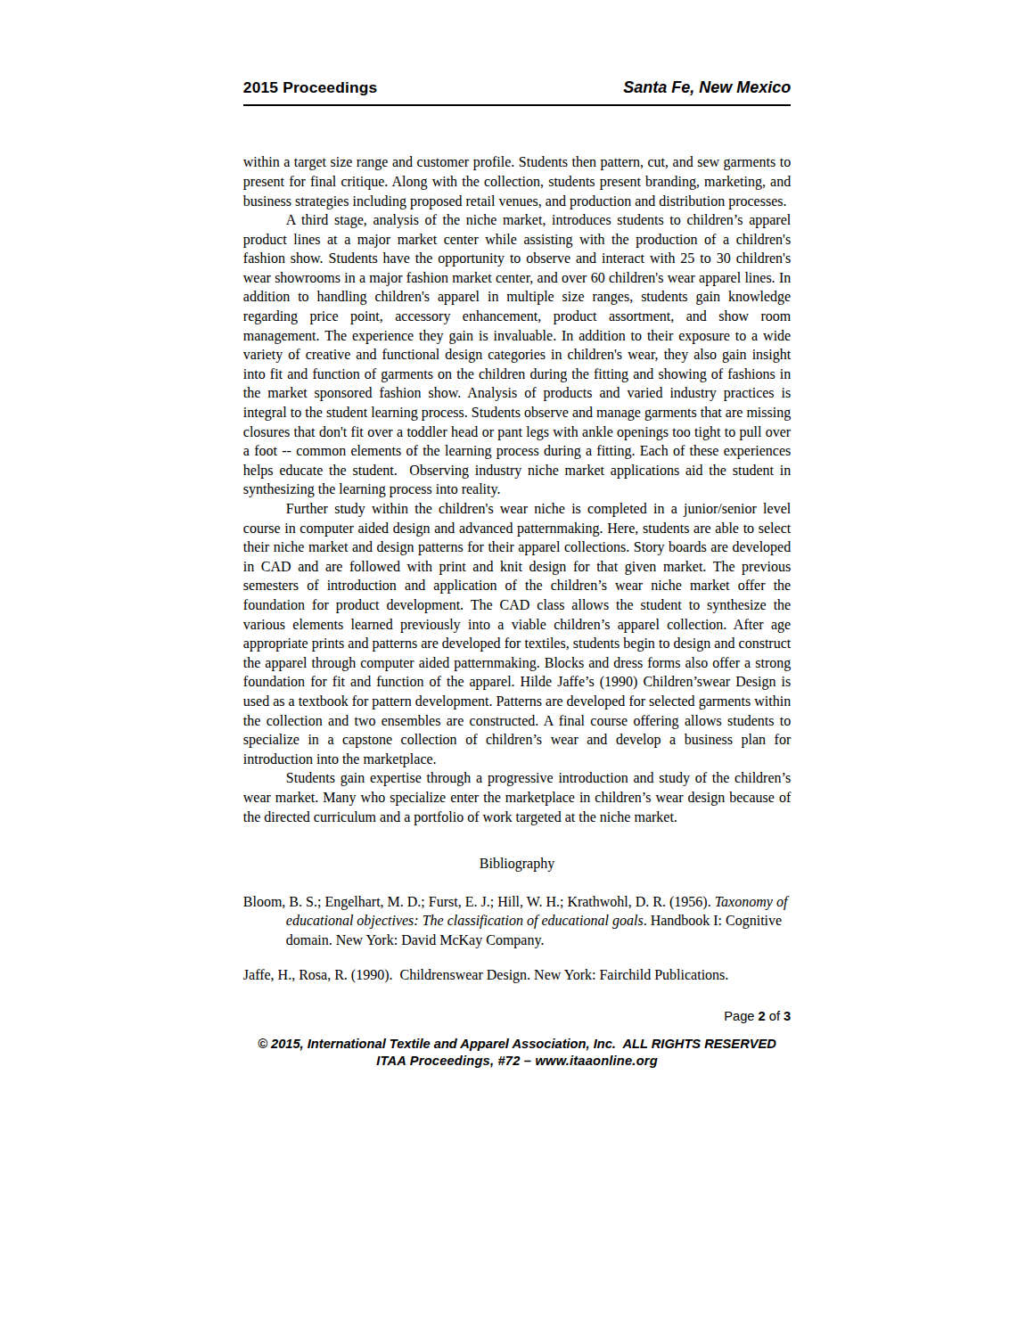2015 Proceedings Santa Fe, New Mexico
within a target size range and customer profile. Students then pattern, cut, and sew garments to present for final critique. Along with the collection, students present branding, marketing, and business strategies including proposed retail venues, and production and distribution processes.
A third stage, analysis of the niche market, introduces students to children’s apparel product lines at a major market center while assisting with the production of a children's fashion show. Students have the opportunity to observe and interact with 25 to 30 children's wear showrooms in a major fashion market center, and over 60 children's wear apparel lines. In addition to handling children's apparel in multiple size ranges, students gain knowledge regarding price point, accessory enhancement, product assortment, and show room management. The experience they gain is invaluable. In addition to their exposure to a wide variety of creative and functional design categories in children's wear, they also gain insight into fit and function of garments on the children during the fitting and showing of fashions in the market sponsored fashion show. Analysis of products and varied industry practices is integral to the student learning process. Students observe and manage garments that are missing closures that don't fit over a toddler head or pant legs with ankle openings too tight to pull over a foot -- common elements of the learning process during a fitting. Each of these experiences helps educate the student. Observing industry niche market applications aid the student in synthesizing the learning process into reality.
Further study within the children's wear niche is completed in a junior/senior level course in computer aided design and advanced patternmaking. Here, students are able to select their niche market and design patterns for their apparel collections. Story boards are developed in CAD and are followed with print and knit design for that given market. The previous semesters of introduction and application of the children’s wear niche market offer the foundation for product development. The CAD class allows the student to synthesize the various elements learned previously into a viable children’s apparel collection. After age appropriate prints and patterns are developed for textiles, students begin to design and construct the apparel through computer aided patternmaking. Blocks and dress forms also offer a strong foundation for fit and function of the apparel. Hilde Jaffe’s (1990) Children’swear Design is used as a textbook for pattern development. Patterns are developed for selected garments within the collection and two ensembles are constructed. A final course offering allows students to specialize in a capstone collection of children’s wear and develop a business plan for introduction into the marketplace.
Students gain expertise through a progressive introduction and study of the children’s wear market. Many who specialize enter the marketplace in children’s wear design because of the directed curriculum and a portfolio of work targeted at the niche market.
Bibliography
Bloom, B. S.; Engelhart, M. D.; Furst, E. J.; Hill, W. H.; Krathwohl, D. R. (1956). Taxonomy of educational objectives: The classification of educational goals. Handbook I: Cognitive domain. New York: David McKay Company.
Jaffe, H., Rosa, R. (1990). Childrenswear Design. New York: Fairchild Publications.
Page 2 of 3
© 2015, International Textile and Apparel Association, Inc. ALL RIGHTS RESERVED
ITAA Proceedings, #72 – www.itaaonline.org